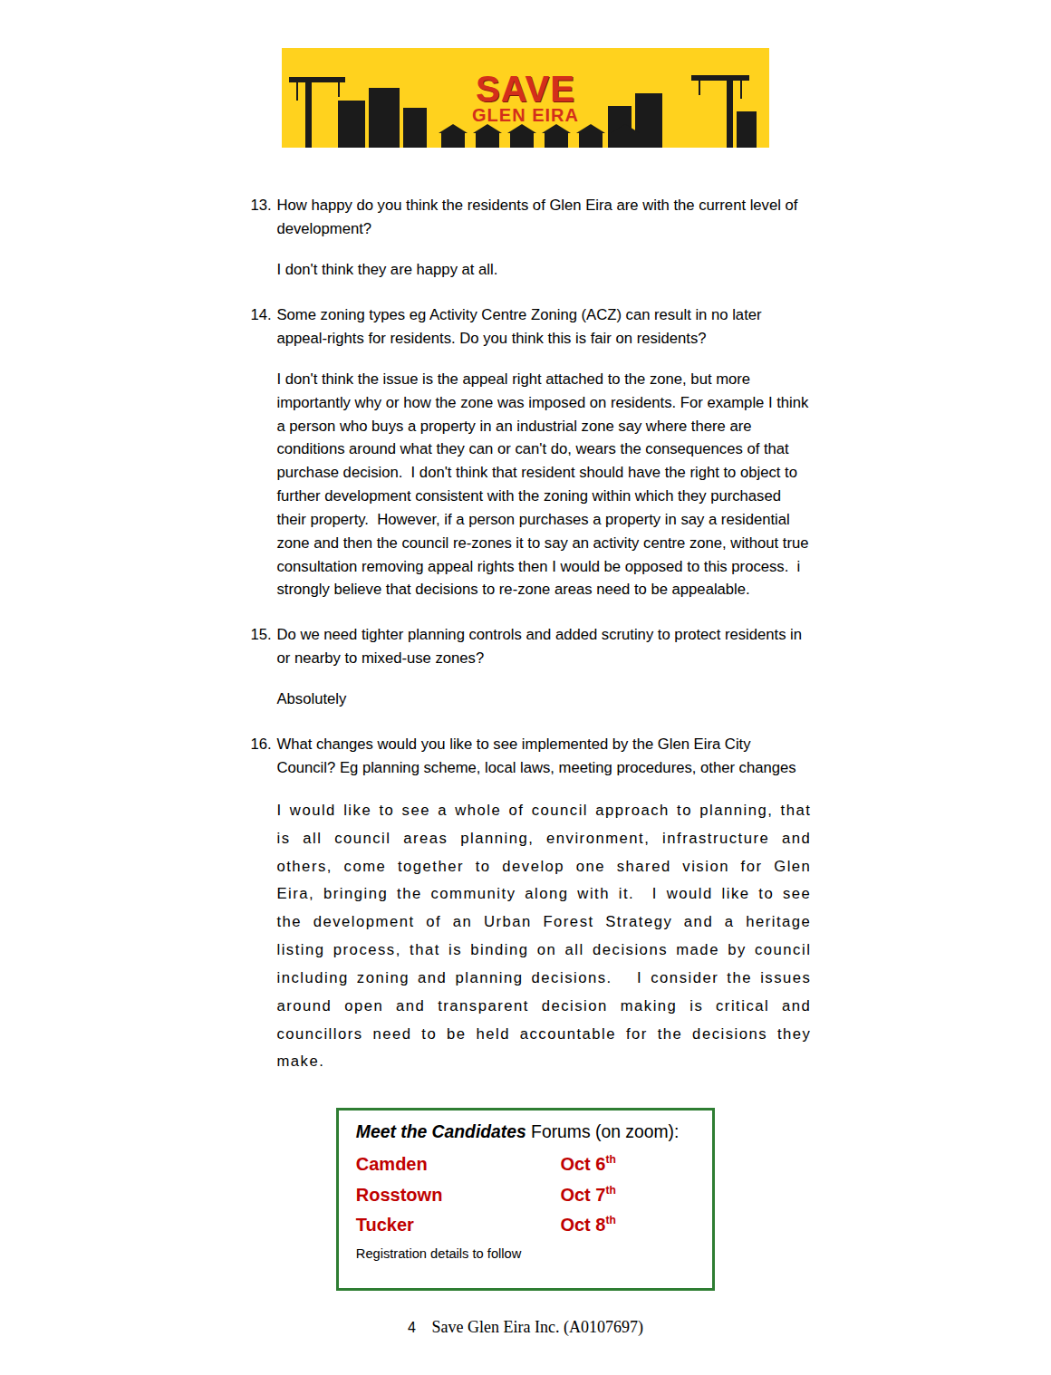SAVE GLEN EIRA
13.
How happy do you think the residents of Glen Eira are with the current level of development?
I don't think they are happy at all.
14.
Some zoning types eg Activity Centre Zoning (ACZ) can result in no later appeal-rights for residents. Do you think this is fair on residents?
I don't think the issue is the appeal right attached to the zone, but more importantly why or how the zone was imposed on residents. For example I think a person who buys a property in an industrial zone say where there are conditions around what they can or can't do, wears the consequences of that purchase decision. I don't think that resident should have the right to object to further development consistent with the zoning within which they purchased their property. However, if a person purchases a property in say a residential zone and then the council re-zones it to say an activity centre zone, without true consultation removing appeal rights then I would be opposed to this process. i strongly believe that decisions to re-zone areas need to be appealable.
15.
Do we need tighter planning controls and added scrutiny to protect residents in or nearby to mixed-use zones?
Absolutely
16.
What changes would you like to see implemented by the Glen Eira City Council? Eg planning scheme, local laws, meeting procedures, other changes
I would like to see a whole of council approach to planning, that is all council areas planning, environment, infrastructure and others, come together to develop one shared vision for Glen Eira, bringing the community along with it. I would like to see the development of an Urban Forest Strategy and a heritage listing process, that is binding on all decisions made by council including zoning and planning decisions. I consider the issues around open and transparent decision making is critical and councillors need to be held accountable for the decisions they make.
Meet the Candidates Forums (on zoom):
Camden Oct 6th
Rosstown Oct 7th
Tucker Oct 8th
Registration details to follow
4 Save Glen Eira Inc. (A0107697)